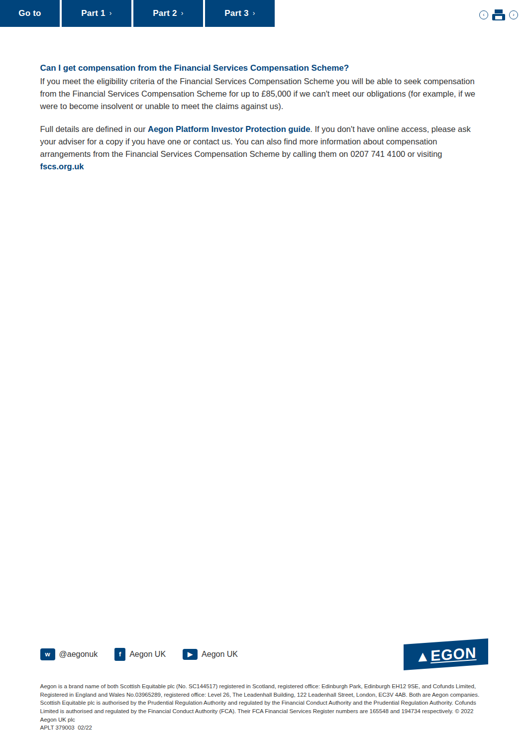Go to Part 1 › Part 2 › Part 3 ›
‹ ›
Can I get compensation from the Financial Services Compensation Scheme?
If you meet the eligibility criteria of the Financial Services Compensation Scheme you will be able to seek compensation from the Financial Services Compensation Scheme for up to £85,000 if we can't meet our obligations (for example, if we were to become insolvent or unable to meet the claims against us).
Full details are defined in our Aegon Platform Investor Protection guide. If you don't have online access, please ask your adviser for a copy if you have one or contact us. You can also find more information about compensation arrangements from the Financial Services Compensation Scheme by calling them on 0207 741 4100 or visiting fscs.org.uk
w@aegonuk f Aegon UK ▶Aegon UK
▲EGON
Aegon is a brand name of both Scottish Equitable plc (No. SC144517) registered in Scotland, registered office: Edinburgh Park, Edinburgh EH12 9SE, and Cofunds Limited, Registered in England and Wales No.03965289, registered office: Level 26, The Leadenhall Building, 122 Leadenhall Street, London, EC3V 4AB. Both are Aegon companies. Scottish Equitable plc is authorised by the Prudential Regulation Authority and regulated by the Financial Conduct Authority and the Prudential Regulation Authority. Cofunds Limited is authorised and regulated by the Financial Conduct Authority (FCA). Their FCA Financial Services Register numbers are 165548 and 194734 respectively. © 2022 Aegon UK plc
APLT 379003 02/22